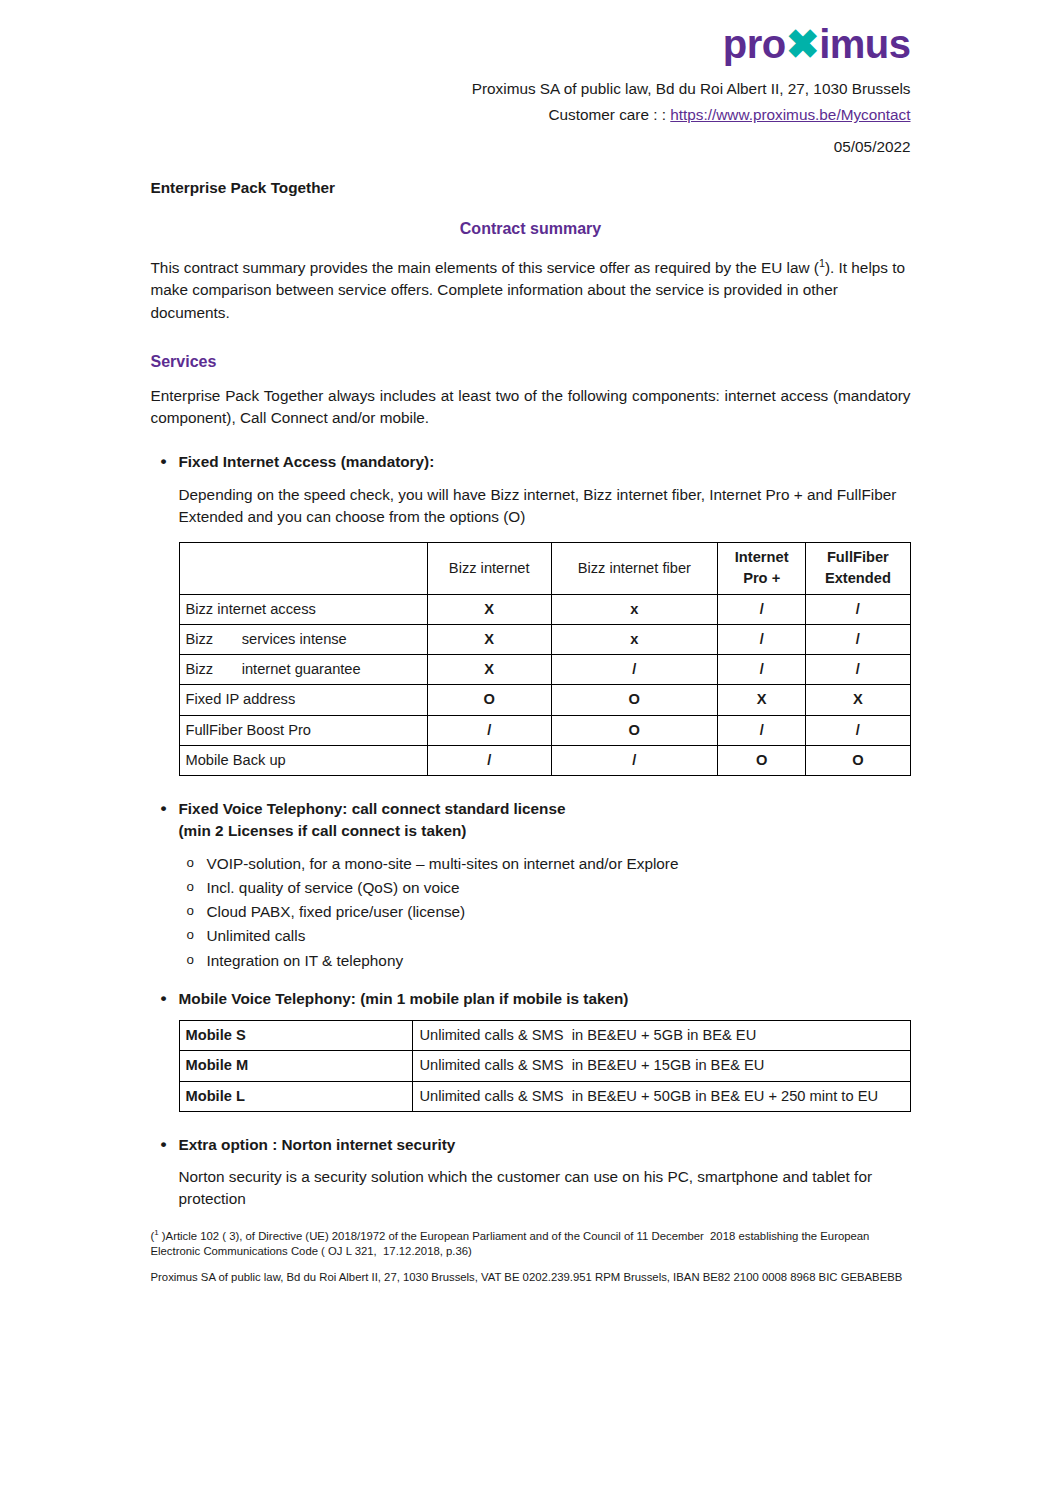pro✖imus
Proximus SA of public law, Bd du Roi Albert II, 27, 1030 Brussels
Customer care : : https://www.proximus.be/Mycontact
05/05/2022
Enterprise Pack Together
Contract summary
This contract summary provides the main elements of this service offer as required by the EU law (1). It helps to make comparison between service offers. Complete information about the service is provided in other documents.
Services
Enterprise Pack Together always includes at least two of the following components: internet access (mandatory component), Call Connect and/or mobile.
Fixed Internet Access (mandatory):
Depending on the speed check, you will have Bizz internet, Bizz internet fiber, Internet Pro + and FullFiber Extended and you can choose from the options (O)
| | Bizz internet | Bizz internet fiber | Internet Pro + | FullFiber Extended |
| --- | --- | --- | --- | --- |
| Bizz internet access | X | x | / | / |
| Bizz services intense | X | x | / | / |
| Bizz internet guarantee | X | / | / | / |
| Fixed IP address | O | O | X | X |
| FullFiber Boost Pro | / | O | / | / |
| Mobile Back up | / | / | O | O |
Fixed Voice Telephony: call connect standard license
(min 2 Licenses if call connect is taken)
VOIP-solution, for a mono-site – multi-sites on internet and/or Explore
Incl. quality of service (QoS) on voice
Cloud PABX, fixed price/user (license)
Unlimited calls
Integration on IT & telephony
Mobile Voice Telephony: (min 1 mobile plan if mobile is taken)
| Mobile S | Unlimited calls & SMS in BE&EU + 5GB in BE& EU |
| Mobile M | Unlimited calls & SMS in BE&EU + 15GB in BE& EU |
| Mobile L | Unlimited calls & SMS in BE&EU + 50GB in BE& EU + 250 mint to EU |
Extra option : Norton internet security
Norton security is a security solution which the customer can use on his PC, smartphone and tablet for protection
(1 )Article 102 ( 3), of Directive (UE) 2018/1972 of the European Parliament and of the Council of 11 December 2018 establishing the European Electronic Communications Code ( OJ L 321, 17.12.2018, p.36)
Proximus SA of public law, Bd du Roi Albert II, 27, 1030 Brussels, VAT BE 0202.239.951 RPM Brussels, IBAN BE82 2100 0008 8968 BIC GEBABEBB